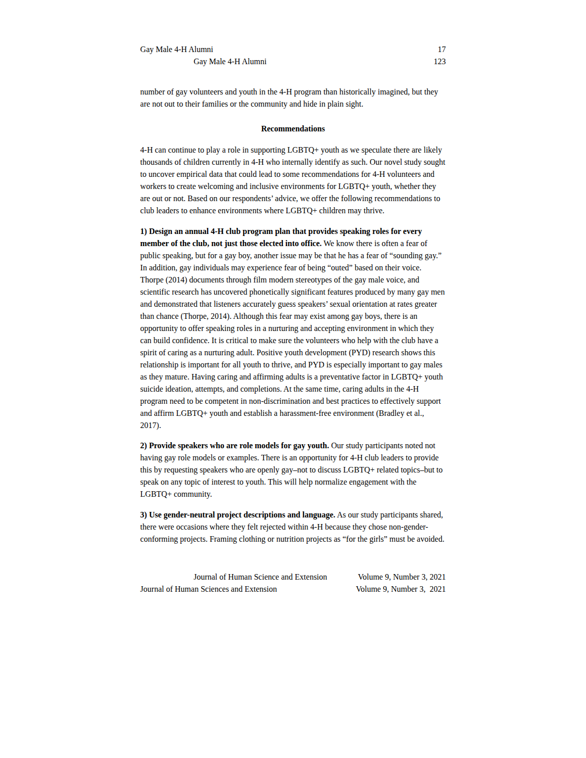Gay Male 4-H Alumni
17
Gay Male 4-H Alumni
123
number of gay volunteers and youth in the 4-H program than historically imagined, but they are not out to their families or the community and hide in plain sight.
Recommendations
4-H can continue to play a role in supporting LGBTQ+ youth as we speculate there are likely thousands of children currently in 4-H who internally identify as such. Our novel study sought to uncover empirical data that could lead to some recommendations for 4-H volunteers and workers to create welcoming and inclusive environments for LGBTQ+ youth, whether they are out or not. Based on our respondents’ advice, we offer the following recommendations to club leaders to enhance environments where LGBTQ+ children may thrive.
1) Design an annual 4-H club program plan that provides speaking roles for every member of the club, not just those elected into office. We know there is often a fear of public speaking, but for a gay boy, another issue may be that he has a fear of “sounding gay.” In addition, gay individuals may experience fear of being “outed” based on their voice. Thorpe (2014) documents through film modern stereotypes of the gay male voice, and scientific research has uncovered phonetically significant features produced by many gay men and demonstrated that listeners accurately guess speakers’ sexual orientation at rates greater than chance (Thorpe, 2014). Although this fear may exist among gay boys, there is an opportunity to offer speaking roles in a nurturing and accepting environment in which they can build confidence. It is critical to make sure the volunteers who help with the club have a spirit of caring as a nurturing adult. Positive youth development (PYD) research shows this relationship is important for all youth to thrive, and PYD is especially important to gay males as they mature. Having caring and affirming adults is a preventative factor in LGBTQ+ youth suicide ideation, attempts, and completions. At the same time, caring adults in the 4-H program need to be competent in non-discrimination and best practices to effectively support and affirm LGBTQ+ youth and establish a harassment-free environment (Bradley et al., 2017).
2) Provide speakers who are role models for gay youth. Our study participants noted not having gay role models or examples. There is an opportunity for 4-H club leaders to provide this by requesting speakers who are openly gay–not to discuss LGBTQ+ related topics–but to speak on any topic of interest to youth. This will help normalize engagement with the LGBTQ+ community.
3) Use gender-neutral project descriptions and language. As our study participants shared, there were occasions where they felt rejected within 4-H because they chose non-gender-conforming projects. Framing clothing or nutrition projects as “for the girls” must be avoided.
Journal of Human Science and Extension
Volume 9, Number 3, 2021
Journal of Human Sciences and Extension
Volume 9, Number 3, 2021